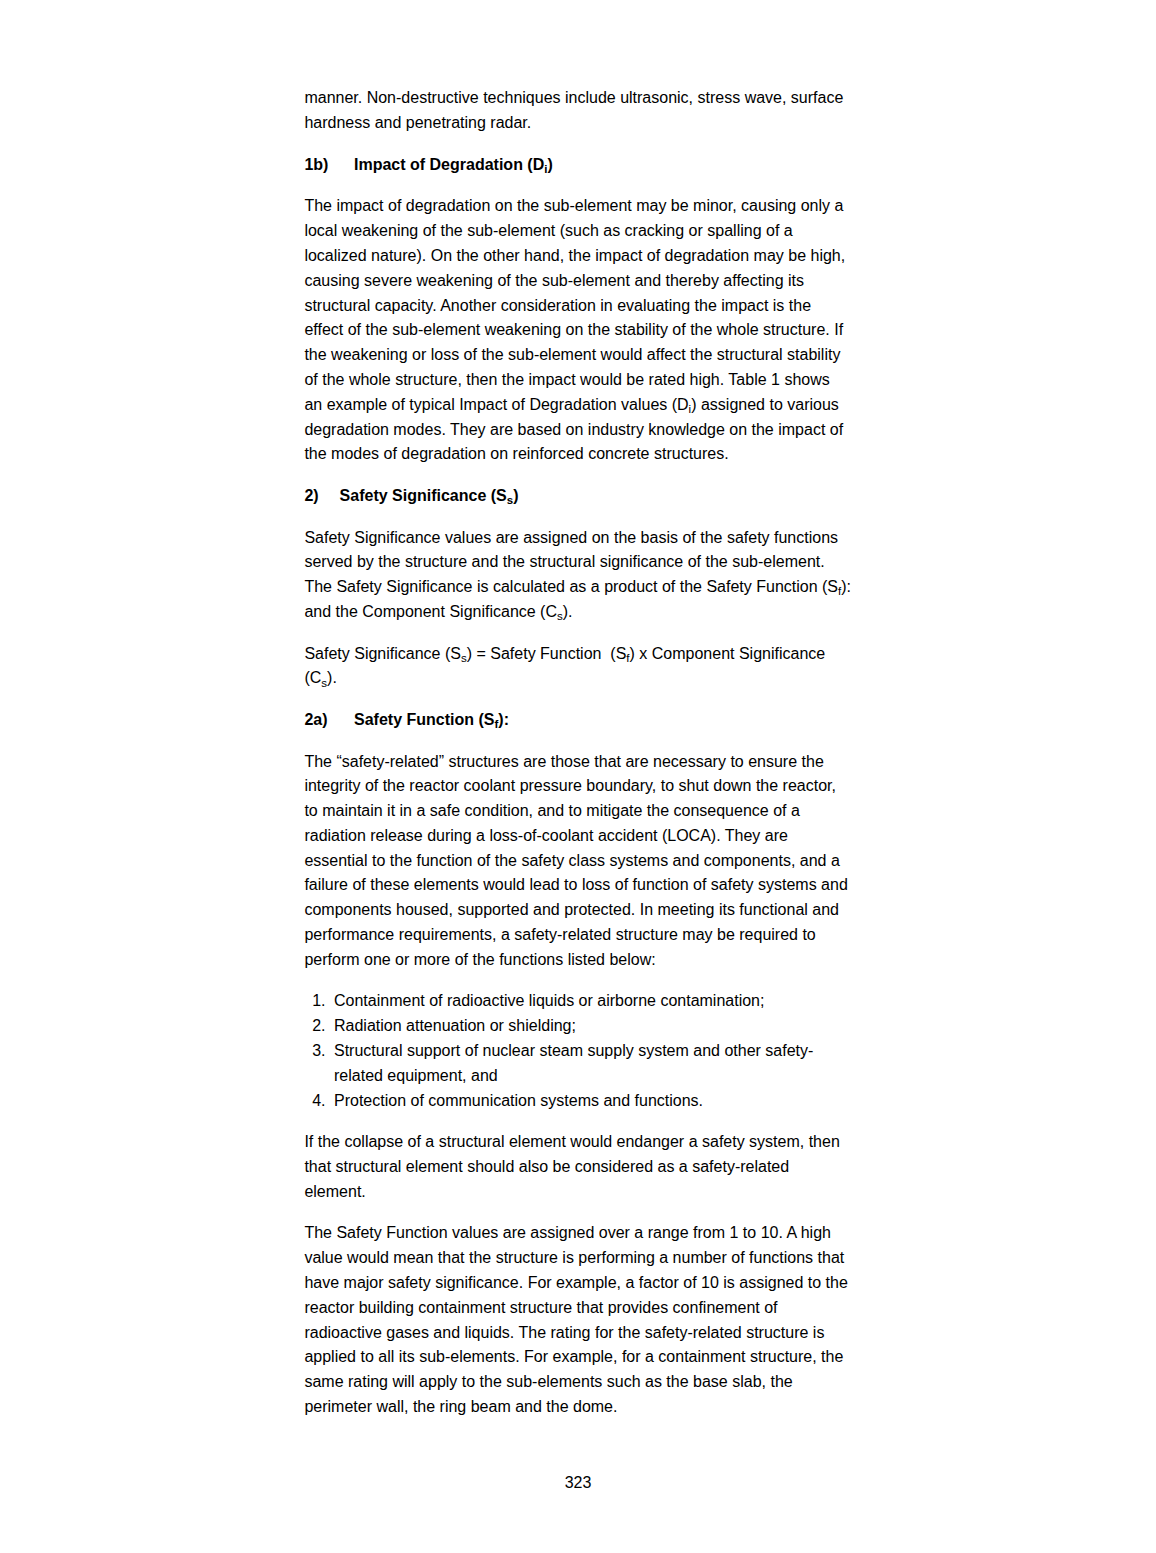manner. Non-destructive techniques include ultrasonic, stress wave, surface hardness and penetrating radar.
1b) Impact of Degradation (Di)
The impact of degradation on the sub-element may be minor, causing only a local weakening of the sub-element (such as cracking or spalling of a localized nature). On the other hand, the impact of degradation may be high, causing severe weakening of the sub-element and thereby affecting its structural capacity. Another consideration in evaluating the impact is the effect of the sub-element weakening on the stability of the whole structure. If the weakening or loss of the sub-element would affect the structural stability of the whole structure, then the impact would be rated high. Table 1 shows an example of typical Impact of Degradation values (Di) assigned to various degradation modes. They are based on industry knowledge on the impact of the modes of degradation on reinforced concrete structures.
2) Safety Significance (Ss)
Safety Significance values are assigned on the basis of the safety functions served by the structure and the structural significance of the sub-element. The Safety Significance is calculated as a product of the Safety Function (Sf): and the Component Significance (Cs).
Safety Significance (Ss) = Safety Function (Sf) x Component Significance (Cs).
2a) Safety Function (Sf):
The “safety-related” structures are those that are necessary to ensure the integrity of the reactor coolant pressure boundary, to shut down the reactor, to maintain it in a safe condition, and to mitigate the consequence of a radiation release during a loss-of-coolant accident (LOCA). They are essential to the function of the safety class systems and components, and a failure of these elements would lead to loss of function of safety systems and components housed, supported and protected. In meeting its functional and performance requirements, a safety-related structure may be required to perform one or more of the functions listed below:
Containment of radioactive liquids or airborne contamination;
Radiation attenuation or shielding;
Structural support of nuclear steam supply system and other safety-related equipment, and
Protection of communication systems and functions.
If the collapse of a structural element would endanger a safety system, then that structural element should also be considered as a safety-related element.
The Safety Function values are assigned over a range from 1 to 10. A high value would mean that the structure is performing a number of functions that have major safety significance. For example, a factor of 10 is assigned to the reactor building containment structure that provides confinement of radioactive gases and liquids. The rating for the safety-related structure is applied to all its sub-elements. For example, for a containment structure, the same rating will apply to the sub-elements such as the base slab, the perimeter wall, the ring beam and the dome.
323